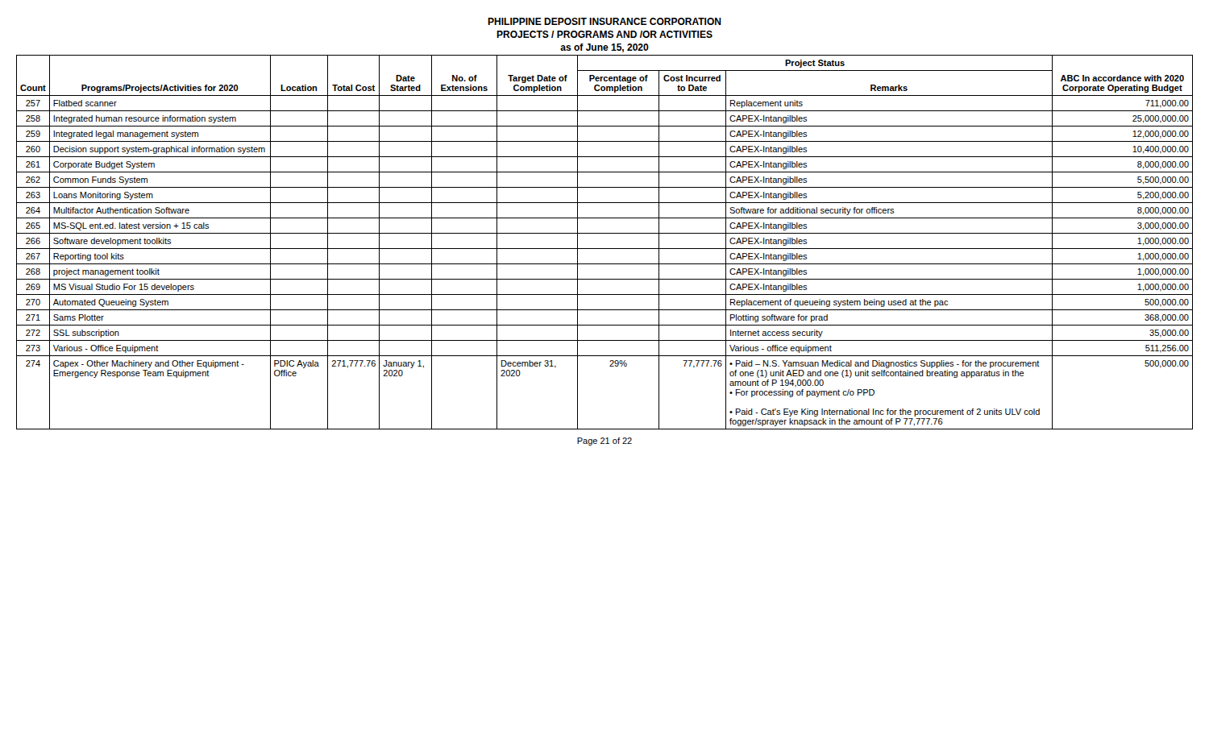PHILIPPINE DEPOSIT INSURANCE CORPORATION
PROJECTS / PROGRAMS AND /OR ACTIVITIES
as of June 15, 2020
| Count | Programs/Projects/Activities for 2020 | Location | Total Cost | Date Started | No. of Extensions | Target Date of Completion | Project Status | ABC In accordance with 2020 Corporate Operating Budget |
| --- | --- | --- | --- | --- | --- | --- | --- | --- |
| Percentage of Completion | Cost Incurred to Date | Remarks |
| 257 | Flatbed scanner | | | | | | | | Replacement units | 711,000.00 |
| 258 | Integrated human resource information system | | | | | | | | CAPEX-Intangilbles | 25,000,000.00 |
| 259 | Integrated legal management system | | | | | | | | CAPEX-Intangilbles | 12,000,000.00 |
| 260 | Decision support system-graphical information system | | | | | | | | CAPEX-Intangilbles | 10,400,000.00 |
| 261 | Corporate Budget System | | | | | | | | CAPEX-Intangilbles | 8,000,000.00 |
| 262 | Common Funds System | | | | | | | | CAPEX-Intangiblles | 5,500,000.00 |
| 263 | Loans Monitoring System | | | | | | | | CAPEX-Intangiblles | 5,200,000.00 |
| 264 | Multifactor Authentication Software | | | | | | | | Software for additional security for officers | 8,000,000.00 |
| 265 | MS-SQL ent.ed. latest version + 15 cals | | | | | | | | CAPEX-Intangilbles | 3,000,000.00 |
| 266 | Software development toolkits | | | | | | | | CAPEX-Intangilbles | 1,000,000.00 |
| 267 | Reporting tool kits | | | | | | | | CAPEX-Intangilbles | 1,000,000.00 |
| 268 | project management toolkit | | | | | | | | CAPEX-Intangilbles | 1,000,000.00 |
| 269 | MS Visual Studio For 15 developers | | | | | | | | CAPEX-Intangilbles | 1,000,000.00 |
| 270 | Automated Queueing System | | | | | | | | Replacement of queueing system being used at the pac | 500,000.00 |
| 271 | Sams Plotter | | | | | | | | Plotting software for prad | 368,000.00 |
| 272 | SSL subscription | | | | | | | | Internet access security | 35,000.00 |
| 273 | Various - Office Equipment | | | | | | | | Various - office equipment | 511,256.00 |
| 274 | Capex - Other Machinery and Other Equipment - Emergency Response Team Equipment | PDIC Ayala Office | 271,777.76 | January 1, 2020 | | December 31, 2020 | 29% | 77,777.76 | • Paid – N.S. Yamsuan Medical and Diagnostics Supplies - for the procurement of one (1) unit AED and one (1) unit selfcontained breating apparatus in the amount of P 194,000.00 • For processing of payment c/o PPD • Paid - Cat's Eye King International Inc for the procurement of 2 units ULV cold fogger/sprayer knapsack in the amount of P 77,777.76 | 500,000.00 |
Page 21 of 22